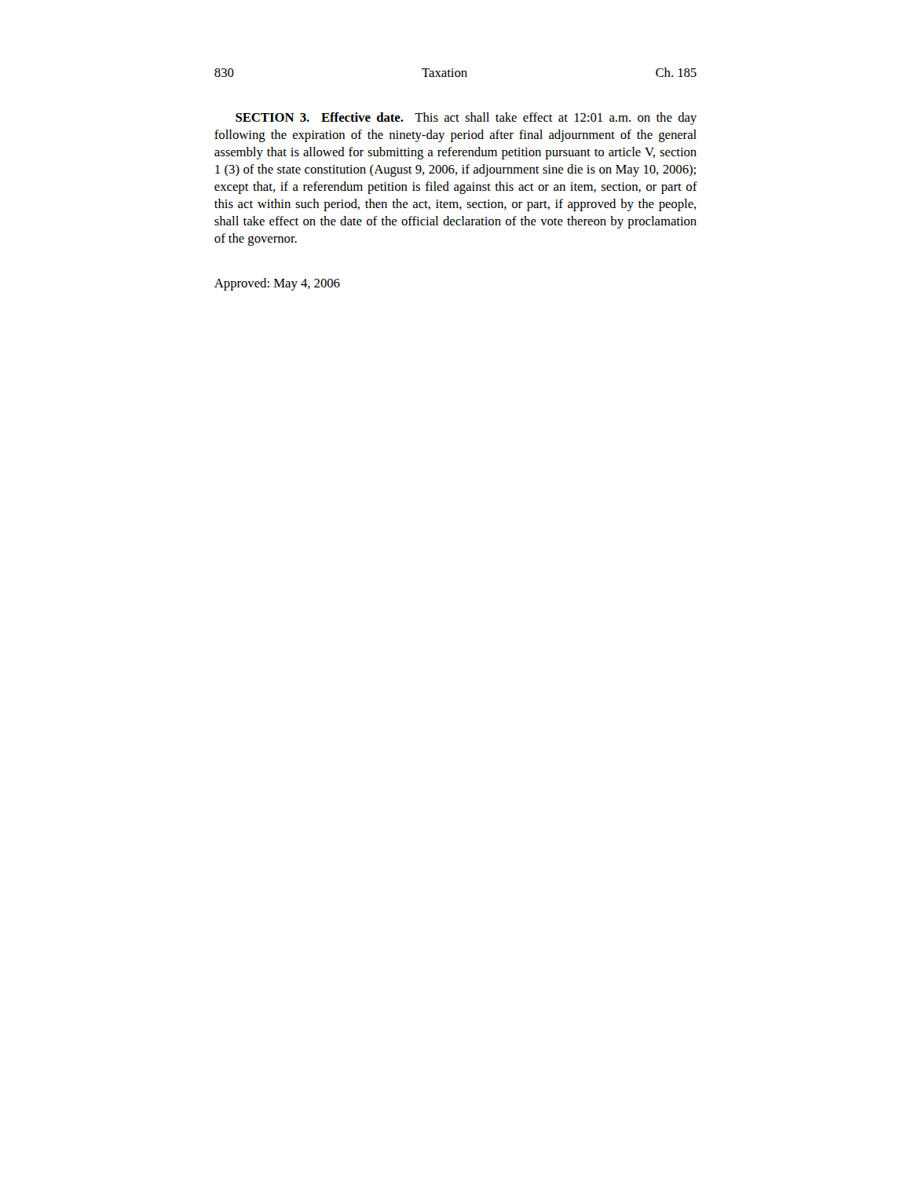830 Taxation Ch. 185
SECTION 3. Effective date. This act shall take effect at 12:01 a.m. on the day following the expiration of the ninety-day period after final adjournment of the general assembly that is allowed for submitting a referendum petition pursuant to article V, section 1 (3) of the state constitution (August 9, 2006, if adjournment sine die is on May 10, 2006); except that, if a referendum petition is filed against this act or an item, section, or part of this act within such period, then the act, item, section, or part, if approved by the people, shall take effect on the date of the official declaration of the vote thereon by proclamation of the governor.
Approved: May 4, 2006